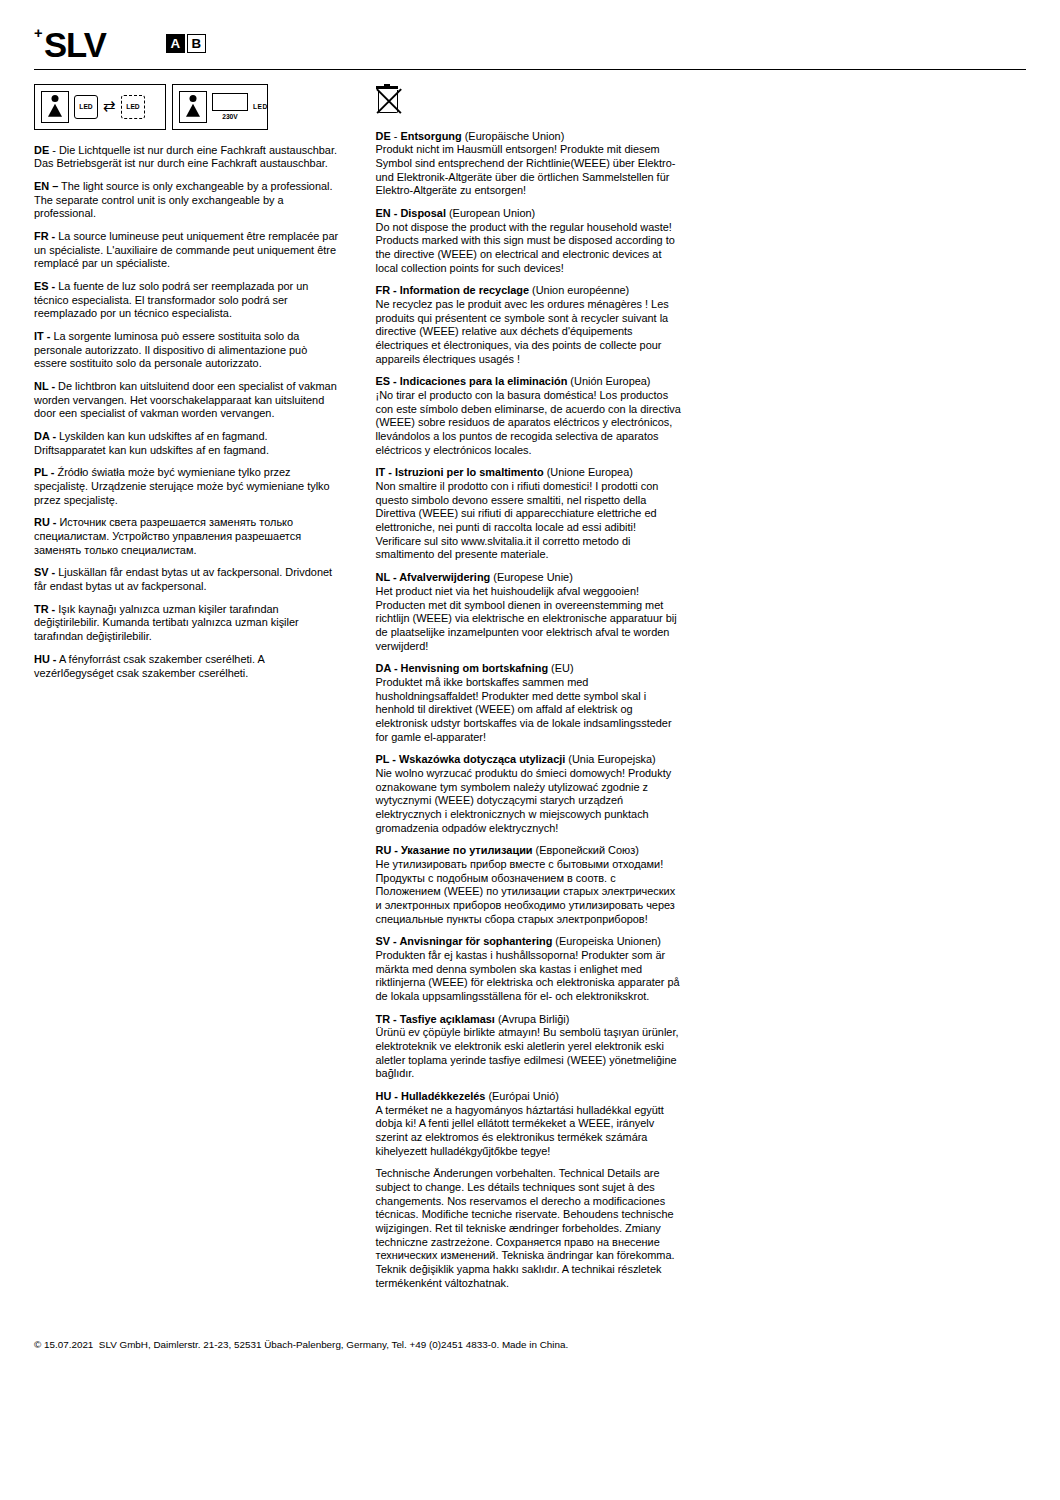+SLV
AB
LED
⇄
LED
230V
LED
DE - Die Lichtquelle ist nur durch eine Fachkraft austauschbar. Das Betriebsgerät ist nur durch eine Fachkraft austauschbar.
EN – The light source is only exchangeable by a professional. The separate control unit is only exchangeable by a professional.
FR - La source lumineuse peut uniquement être remplacée par un spécialiste. L'auxiliaire de commande peut uniquement être remplacé par un spécialiste.
ES - La fuente de luz solo podrá ser reemplazada por un técnico especialista. El transformador solo podrá ser reemplazado por un técnico especialista.
IT - La sorgente luminosa può essere sostituita solo da personale autorizzato. Il dispositivo di alimentazione può essere sostituito solo da personale autorizzato.
NL - De lichtbron kan uitsluitend door een specialist of vakman worden vervangen. Het voorschakelapparaat kan uitsluitend door een specialist of vakman worden vervangen.
DA - Lyskilden kan kun udskiftes af en fagmand. Driftsapparatet kan kun udskiftes af en fagmand.
PL - Źródło światła może być wymieniane tylko przez specjalistę. Urządzenie sterujące może być wymieniane tylko przez specjalistę.
RU - Источник света разрешается заменять только специалистам. Устройство управления разрешается заменять только специалистам.
SV - Ljuskällan får endast bytas ut av fackpersonal. Drivdonet får endast bytas ut av fackpersonal.
TR - Işık kaynağı yalnızca uzman kişiler tarafından değiştirilebilir. Kumanda tertibatı yalnızca uzman kişiler tarafından değiştirilebilir.
HU - A fényforrást csak szakember cserélheti. A vezérlőegységet csak szakember cserélheti.
DE - Entsorgung (Europäische Union)
Produkt nicht im Hausmüll entsorgen! Produkte mit diesem Symbol sind entsprechend der Richtlinie(WEEE) über Elektro- und Elektronik-Altgeräte über die örtlichen Sammelstellen für Elektro-Altgeräte zu entsorgen!
EN - Disposal (European Union)
Do not dispose the product with the regular household waste! Products marked with this sign must be disposed according to the directive (WEEE) on electrical and electronic devices at local collection points for such devices!
FR - Information de recyclage (Union européenne)
Ne recyclez pas le produit avec les ordures ménagères ! Les produits qui présentent ce symbole sont à recycler suivant la directive (WEEE) relative aux déchets d'équipements électriques et électroniques, via des points de collecte pour appareils électriques usagés !
ES - Indicaciones para la eliminación (Unión Europea)
¡No tirar el producto con la basura doméstica! Los productos con este símbolo deben eliminarse, de acuerdo con la directiva (WEEE) sobre residuos de aparatos eléctricos y electrónicos, llevándolos a los puntos de recogida selectiva de aparatos eléctricos y electrónicos locales.
IT - Istruzioni per lo smaltimento (Unione Europea)
Non smaltire il prodotto con i rifiuti domestici! I prodotti con questo simbolo devono essere smaltiti, nel rispetto della Direttiva (WEEE) sui rifiuti di apparecchiature elettriche ed elettroniche, nei punti di raccolta locale ad essi adibiti! Verificare sul sito www.slvitalia.it il corretto metodo di smaltimento del presente materiale.
NL - Afvalverwijdering (Europese Unie)
Het product niet via het huishoudelijk afval weggooien! Producten met dit symbool dienen in overeenstemming met richtlijn (WEEE) via elektrische en elektronische apparatuur bij de plaatselijke inzamelpunten voor elektrisch afval te worden verwijderd!
DA - Henvisning om bortskafning (EU)
Produktet må ikke bortskaffes sammen med husholdningsaffaldet! Produkter med dette symbol skal i henhold til direktivet (WEEE) om affald af elektrisk og elektronisk udstyr bortskaffes via de lokale indsamlingssteder for gamle el-apparater!
PL - Wskazówka dotycząca utylizacji (Unia Europejska)
Nie wolno wyrzucać produktu do śmieci domowych! Produkty oznakowane tym symbolem należy utylizować zgodnie z wytycznymi (WEEE) dotyczącymi starych urządzeń elektrycznych i elektronicznych w miejscowych punktach gromadzenia odpadów elektrycznych!
RU - Указание по утилизации (Европейский Союз)
Не утилизировать прибор вместе с бытовыми отходами! Продукты с подобным обозначением в соотв. с Положением (WEEE) по утилизации старых электрических и электронных приборов необходимо утилизировать через специальные пункты сбора старых электроприборов!
SV - Anvisningar för sophantering (Europeiska Unionen)
Produkten får ej kastas i hushållssoporna! Produkter som är märkta med denna symbolen ska kastas i enlighet med riktlinjerna (WEEE) för elektriska och elektroniska apparater på de lokala uppsamlingsställena för el- och elektronikskrot.
TR - Tasfiye açıklaması (Avrupa Birliği)
Ürünü ev çöpüyle birlikte atmayın! Bu sembolü taşıyan ürünler, elektroteknik ve elektronik eski aletlerin yerel elektronik eski aletler toplama yerinde tasfiye edilmesi (WEEE) yönetmeliğine bağlıdır.
HU - Hulladékkezelés (Európai Unió)
A terméket ne a hagyományos háztartási hulladékkal együtt dobja ki! A fenti jellel ellátott termékeket a WEEE, irányelv szerint az elektromos és elektronikus termékek számára kihelyezett hulladékgyűjtőkbe tegye!
Technische Änderungen vorbehalten. Technical Details are subject to change. Les détails techniques sont sujet à des changements. Nos reservamos el derecho a modificaciones técnicas. Modifiche tecniche riservate. Behoudens technische wijzigingen. Ret til tekniske ændringer forbeholdes. Zmiany techniczne zastrzeżone. Сохраняется право на внесение технических изменений. Tekniska ändringar kan förekomma. Teknik değişiklik yapma hakkı saklıdır. A technikai részletek termékenként változhatnak.
© 15.07.2021 SLV GmbH, Daimlerstr. 21-23, 52531 Übach-Palenberg, Germany, Tel. +49 (0)2451 4833-0. Made in China.